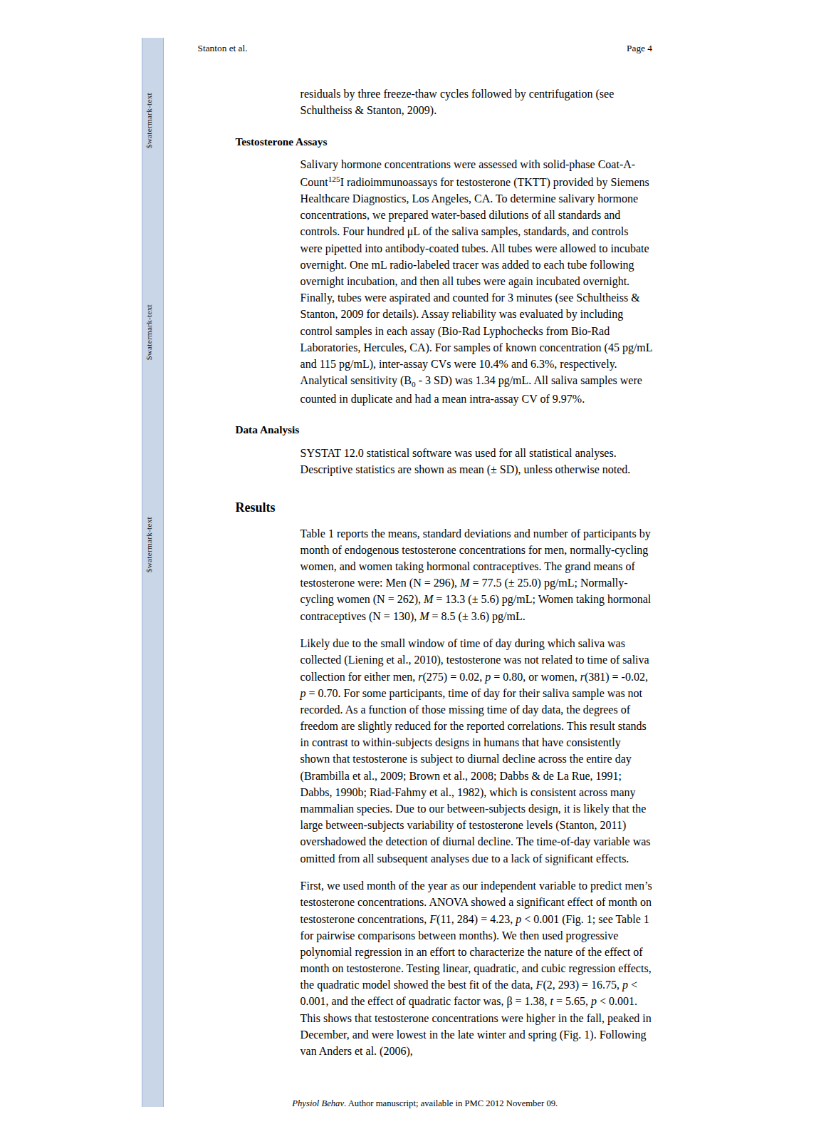$watermark-text
$watermark-text
$watermark-text
Stanton et al. Page 4
residuals by three freeze-thaw cycles followed by centrifugation (see Schultheiss & Stanton, 2009).
Testosterone Assays
Salivary hormone concentrations were assessed with solid-phase Coat-A-Count125 I radioimmunoassays for testosterone (TKTT) provided by Siemens Healthcare Diagnostics, Los Angeles, CA. To determine salivary hormone concentrations, we prepared water-based dilutions of all standards and controls. Four hundred μL of the saliva samples, standards, and controls were pipetted into antibody-coated tubes. All tubes were allowed to incubate overnight. One mL radio-labeled tracer was added to each tube following overnight incubation, and then all tubes were again incubated overnight. Finally, tubes were aspirated and counted for 3 minutes (see Schultheiss & Stanton, 2009 for details). Assay reliability was evaluated by including control samples in each assay (Bio-Rad Lyphochecks from Bio-Rad Laboratories, Hercules, CA). For samples of known concentration (45 pg/mL and 115 pg/mL), inter-assay CVs were 10.4% and 6.3%, respectively. Analytical sensitivity (B0 - 3 SD) was 1.34 pg/mL. All saliva samples were counted in duplicate and had a mean intra-assay CV of 9.97%.
Data Analysis
SYSTAT 12.0 statistical software was used for all statistical analyses. Descriptive statistics are shown as mean (± SD), unless otherwise noted.
Results
Table 1 reports the means, standard deviations and number of participants by month of endogenous testosterone concentrations for men, normally-cycling women, and women taking hormonal contraceptives. The grand means of testosterone were: Men (N = 296), M = 77.5 (± 25.0) pg/mL; Normally-cycling women (N = 262), M = 13.3 (± 5.6) pg/mL; Women taking hormonal contraceptives (N = 130), M = 8.5 (± 3.6) pg/mL.
Likely due to the small window of time of day during which saliva was collected (Liening et al., 2010), testosterone was not related to time of saliva collection for either men, r(275) = 0.02, p = 0.80, or women, r(381) = -0.02, p = 0.70. For some participants, time of day for their saliva sample was not recorded. As a function of those missing time of day data, the degrees of freedom are slightly reduced for the reported correlations. This result stands in contrast to within-subjects designs in humans that have consistently shown that testosterone is subject to diurnal decline across the entire day (Brambilla et al., 2009; Brown et al., 2008; Dabbs & de La Rue, 1991; Dabbs, 1990b; Riad-Fahmy et al., 1982), which is consistent across many mammalian species. Due to our between-subjects design, it is likely that the large between-subjects variability of testosterone levels (Stanton, 2011) overshadowed the detection of diurnal decline. The time-of-day variable was omitted from all subsequent analyses due to a lack of significant effects.
First, we used month of the year as our independent variable to predict men’s testosterone concentrations. ANOVA showed a significant effect of month on testosterone concentrations, F(11, 284) = 4.23, p < 0.001 (Fig. 1; see Table 1 for pairwise comparisons between months). We then used progressive polynomial regression in an effort to characterize the nature of the effect of month on testosterone. Testing linear, quadratic, and cubic regression effects, the quadratic model showed the best fit of the data, F(2, 293) = 16.75, p < 0.001, and the effect of quadratic factor was, β = 1.38, t = 5.65, p < 0.001. This shows that testosterone concentrations were higher in the fall, peaked in December, and were lowest in the late winter and spring (Fig. 1). Following van Anders et al. (2006),
Physiol Behav. Author manuscript; available in PMC 2012 November 09.